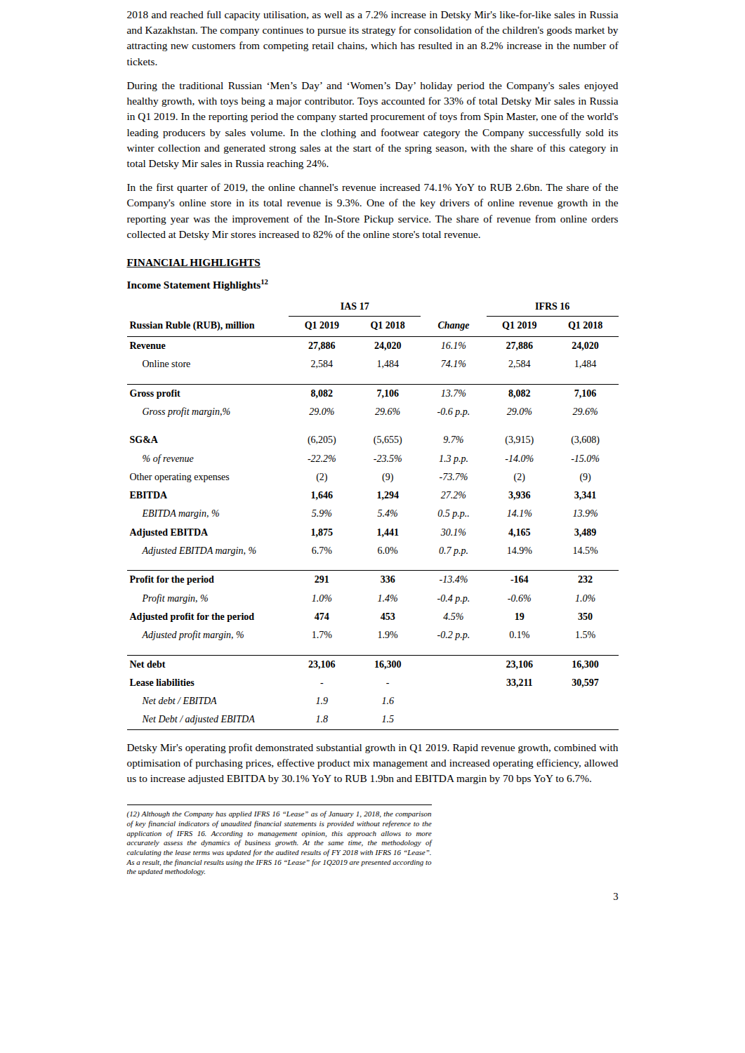2018 and reached full capacity utilisation, as well as a 7.2% increase in Detsky Mir's like-for-like sales in Russia and Kazakhstan. The company continues to pursue its strategy for consolidation of the children's goods market by attracting new customers from competing retail chains, which has resulted in an 8.2% increase in the number of tickets.
During the traditional Russian ‘Men’s Day’ and ‘Women’s Day’ holiday period the Company's sales enjoyed healthy growth, with toys being a major contributor. Toys accounted for 33% of total Detsky Mir sales in Russia in Q1 2019. In the reporting period the company started procurement of toys from Spin Master, one of the world's leading producers by sales volume. In the clothing and footwear category the Company successfully sold its winter collection and generated strong sales at the start of the spring season, with the share of this category in total Detsky Mir sales in Russia reaching 24%.
In the first quarter of 2019, the online channel's revenue increased 74.1% YoY to RUB 2.6bn. The share of the Company's online store in its total revenue is 9.3%. One of the key drivers of online revenue growth in the reporting year was the improvement of the In-Store Pickup service. The share of revenue from online orders collected at Detsky Mir stores increased to 82% of the online store's total revenue.
FINANCIAL HIGHLIGHTS
Income Statement Highlights12
| | IAS 17 | | IFRS 16 |
| --- | --- | --- | --- |
| Russian Ruble (RUB), million | Q1 2019 | Q1 2018 | Change | Q1 2019 | Q1 2018 |
| Revenue | 27,886 | 24,020 | 16.1% | 27,886 | 24,020 |
| Online store | 2,584 | 1,484 | 74.1% | 2,584 | 1,484 |
| Gross profit | 8,082 | 7,106 | 13.7% | 8,082 | 7,106 |
| Gross profit margin,% | 29.0% | 29.6% | -0.6 p.p. | 29.0% | 29.6% |
| SG&A | (6,205) | (5,655) | 9.7% | (3,915) | (3,608) |
| % of revenue | -22.2% | -23.5% | 1.3 p.p. | -14.0% | -15.0% |
| Other operating expenses | (2) | (9) | -73.7% | (2) | (9) |
| EBITDA | 1,646 | 1,294 | 27.2% | 3,936 | 3,341 |
| EBITDA margin, % | 5.9% | 5.4% | 0.5 p.p.. | 14.1% | 13.9% |
| Adjusted EBITDA | 1,875 | 1,441 | 30.1% | 4,165 | 3,489 |
| Adjusted EBITDA margin, % | 6.7% | 6.0% | 0.7 p.p. | 14.9% | 14.5% |
| Profit for the period | 291 | 336 | -13.4% | -164 | 232 |
| Profit margin, % | 1.0% | 1.4% | -0.4 p.p. | -0.6% | 1.0% |
| Adjusted profit for the period | 474 | 453 | 4.5% | 19 | 350 |
| Adjusted profit margin, % | 1.7% | 1.9% | -0.2 p.p. | 0.1% | 1.5% |
| Net debt | 23,106 | 16,300 | | 23,106 | 16,300 |
| Lease liabilities | - | - | | 33,211 | 30,597 |
| Net debt / EBITDA | 1.9 | 1.6 | | | |
| Net Debt / adjusted EBITDA | 1.8 | 1.5 | | | |
Detsky Mir's operating profit demonstrated substantial growth in Q1 2019. Rapid revenue growth, combined with optimisation of purchasing prices, effective product mix management and increased operating efficiency, allowed us to increase adjusted EBITDA by 30.1% YoY to RUB 1.9bn and EBITDA margin by 70 bps YoY to 6.7%.
(12) Although the Company has applied IFRS 16 “Lease” as of January 1, 2018, the comparison of key financial indicators of unaudited financial statements is provided without reference to the application of IFRS 16. According to management opinion, this approach allows to more accurately assess the dynamics of business growth. At the same time, the methodology of calculating the lease terms was updated for the audited results of FY 2018 with IFRS 16 “Lease”. As a result, the financial results using the IFRS 16 “Lease” for 1Q2019 are presented according to the updated methodology.
3